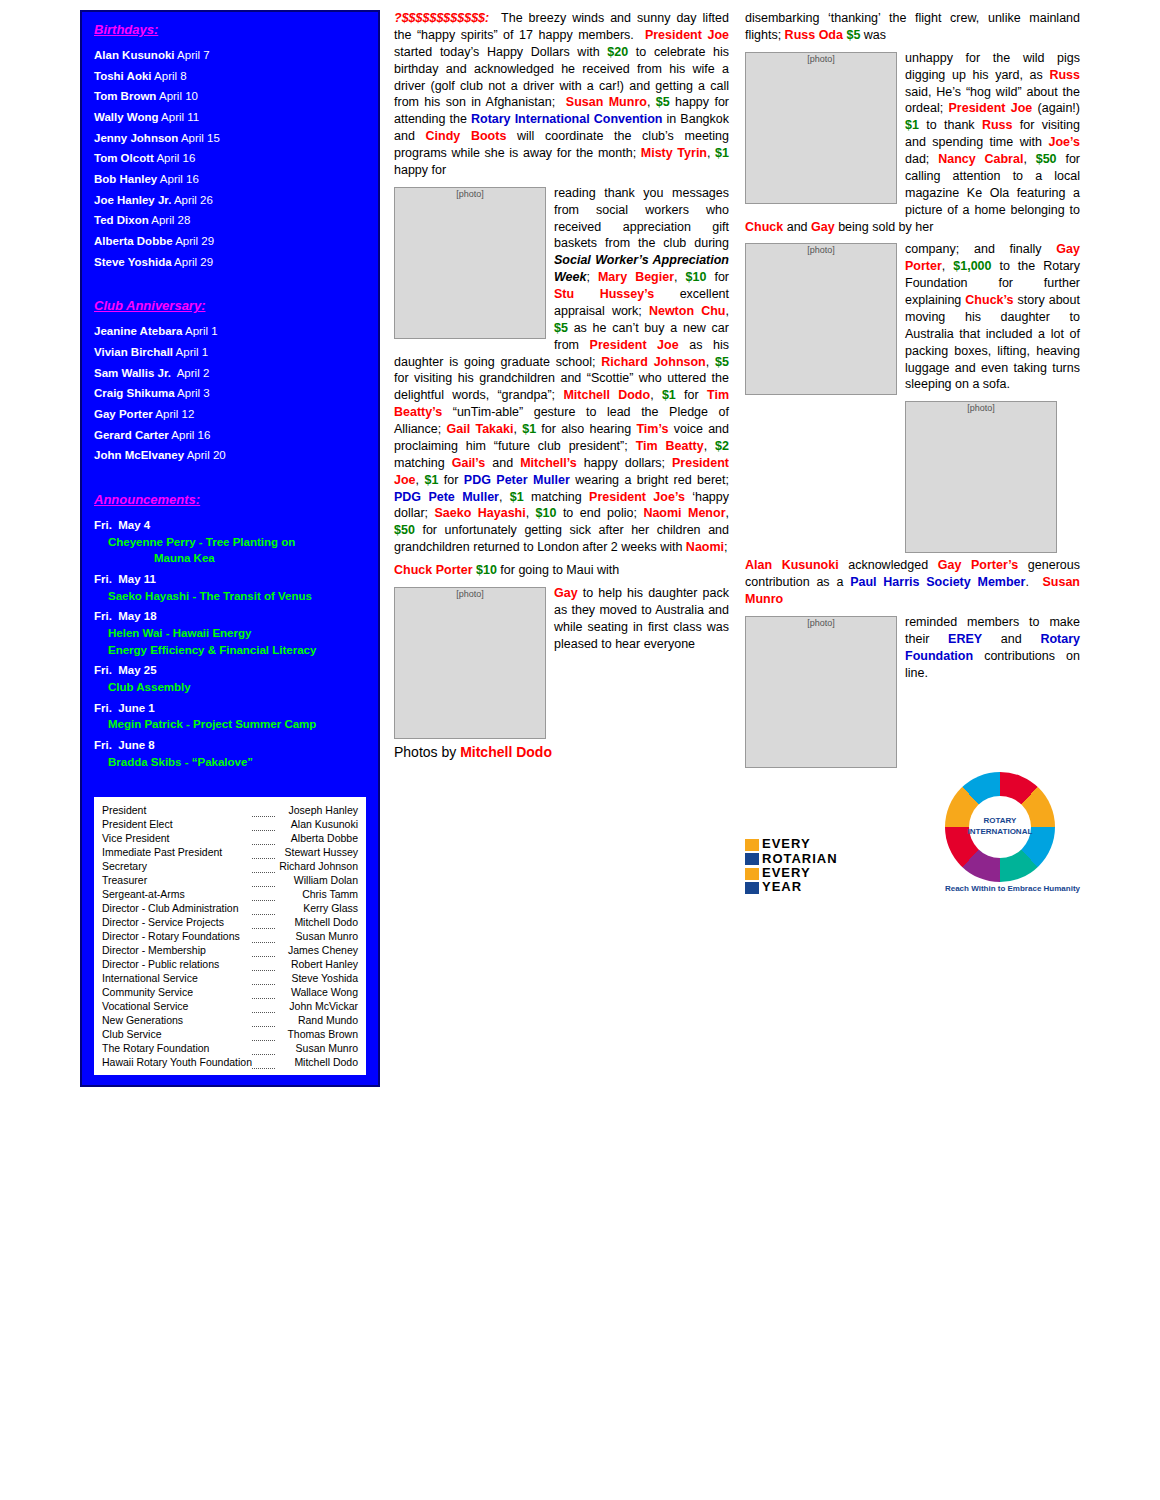Birthdays:
Alan Kusunoki April 7
Toshi Aoki April 8
Tom Brown April 10
Wally Wong April 11
Jenny Johnson April 15
Tom Olcott April 16
Bob Hanley April 16
Joe Hanley Jr. April 26
Ted Dixon April 28
Alberta Dobbe April 29
Steve Yoshida April 29
Club Anniversary:
Jeanine Atebara April 1
Vivian Birchall April 1
Sam Wallis Jr. April 2
Craig Shikuma April 3
Gay Porter April 12
Gerard Carter April 16
John McElvaney April 20
Announcements:
Fri. May 4 Cheyenne Perry - Tree Planting on Mauna Kea
Fri. May 11 Saeko Hayashi - The Transit of Venus
Fri. May 18 Helen Wai - Hawaii Energy Energy Efficiency & Financial Literacy
Fri. May 25 Club Assembly
Fri. June 1 Megin Patrick - Project Summer Camp
Fri. June 8 Bradda Skibs - “Pakalove”
| President | | Joseph Hanley |
| President Elect | | Alan Kusunoki |
| Vice President | | Alberta Dobbe |
| Immediate Past President | | Stewart Hussey |
| Secretary | | Richard Johnson |
| Treasurer | | William Dolan |
| Sergeant-at-Arms | | Chris Tamm |
| Director - Club Administration | | Kerry Glass |
| Director - Service Projects | | Mitchell Dodo |
| Director - Rotary Foundations | | Susan Munro |
| Director - Membership | | James Cheney |
| Director - Public relations | | Robert Hanley |
| International Service | | Steve Yoshida |
| Community Service | | Wallace Wong |
| Vocational Service | | John McVickar |
| New Generations | | Rand Mundo |
| Club Service | | Thomas Brown |
| The Rotary Foundation | | Susan Munro |
| Hawaii Rotary Youth Foundation | | Mitchell Dodo |
?$$$$$$$$$$$$: The breezy winds and sunny day lifted the “happy spirits” of 17 happy members. President Joe started today’s Happy Dollars with $20 to celebrate his birthday and acknowledged he received from his wife a driver (golf club not a driver with a car!) and getting a call from his son in Afghanistan; Susan Munro, $5 happy for attending the Rotary International Convention in Bangkok and Cindy Boots will coordinate the club’s meeting programs while she is away for the month; Misty Tyrin, $1 happy for
[photo]
reading thank you messages from social workers who received appreciation gift baskets from the club during Social Worker’s Appreciation Week; Mary Begier, $10 for Stu Hussey’s excellent appraisal work; Newton Chu, $5 as he can’t buy a new car from President Joe as his daughter is going graduate school; Richard Johnson, $5 for visiting his grandchildren and “Scottie” who uttered the delightful words, “grandpa”; Mitchell Dodo, $1 for Tim Beatty’s “unTim-able” gesture to lead the Pledge of Alliance; Gail Takaki, $1 for also hearing Tim’s voice and proclaiming him “future club president”; Tim Beatty, $2 matching Gail’s and Mitchell’s happy dollars; President Joe, $1 for PDG Peter Muller wearing a bright red beret; PDG Pete Muller, $1 matching President Joe’s ‘happy dollar; Saeko Hayashi, $10 to end polio; Naomi Menor, $50 for unfortunately getting sick after her children and grandchildren returned to London after 2 weeks with Naomi;
Chuck Porter $10 for going to Maui with
[photo]
Gay to help his daughter pack as they moved to Australia and while seating in first class was pleased to hear everyone
Photos by Mitchell Dodo
disembarking ‘thanking’ the flight crew, unlike mainland flights; Russ Oda $5 was
[photo]
unhappy for the wild pigs digging up his yard, as Russ said, He’s “hog wild” about the ordeal; President Joe (again!) $1 to thank Russ for visiting and spending time with Joe’s dad; Nancy Cabral, $50 for calling attention to a local magazine Ke Ola featuring a picture of a home belonging to Chuck and Gay being sold by her
[photo]
company; and finally Gay Porter, $1,000 to the Rotary Foundation for further explaining Chuck’s story about moving his daughter to Australia that included a lot of packing boxes, lifting, heaving luggage and even taking turns sleeping on a sofa.
[photo]
Alan Kusunoki acknowledged Gay Porter’s generous contribution as a Paul Harris Society Member. Susan Munro
[photo]
reminded members to make their EREY and Rotary Foundation contributions on line.
EVERY
ROTARIAN
EVERY
YEAR
ROTARY
INTERNATIONAL
Reach Within to Embrace Humanity